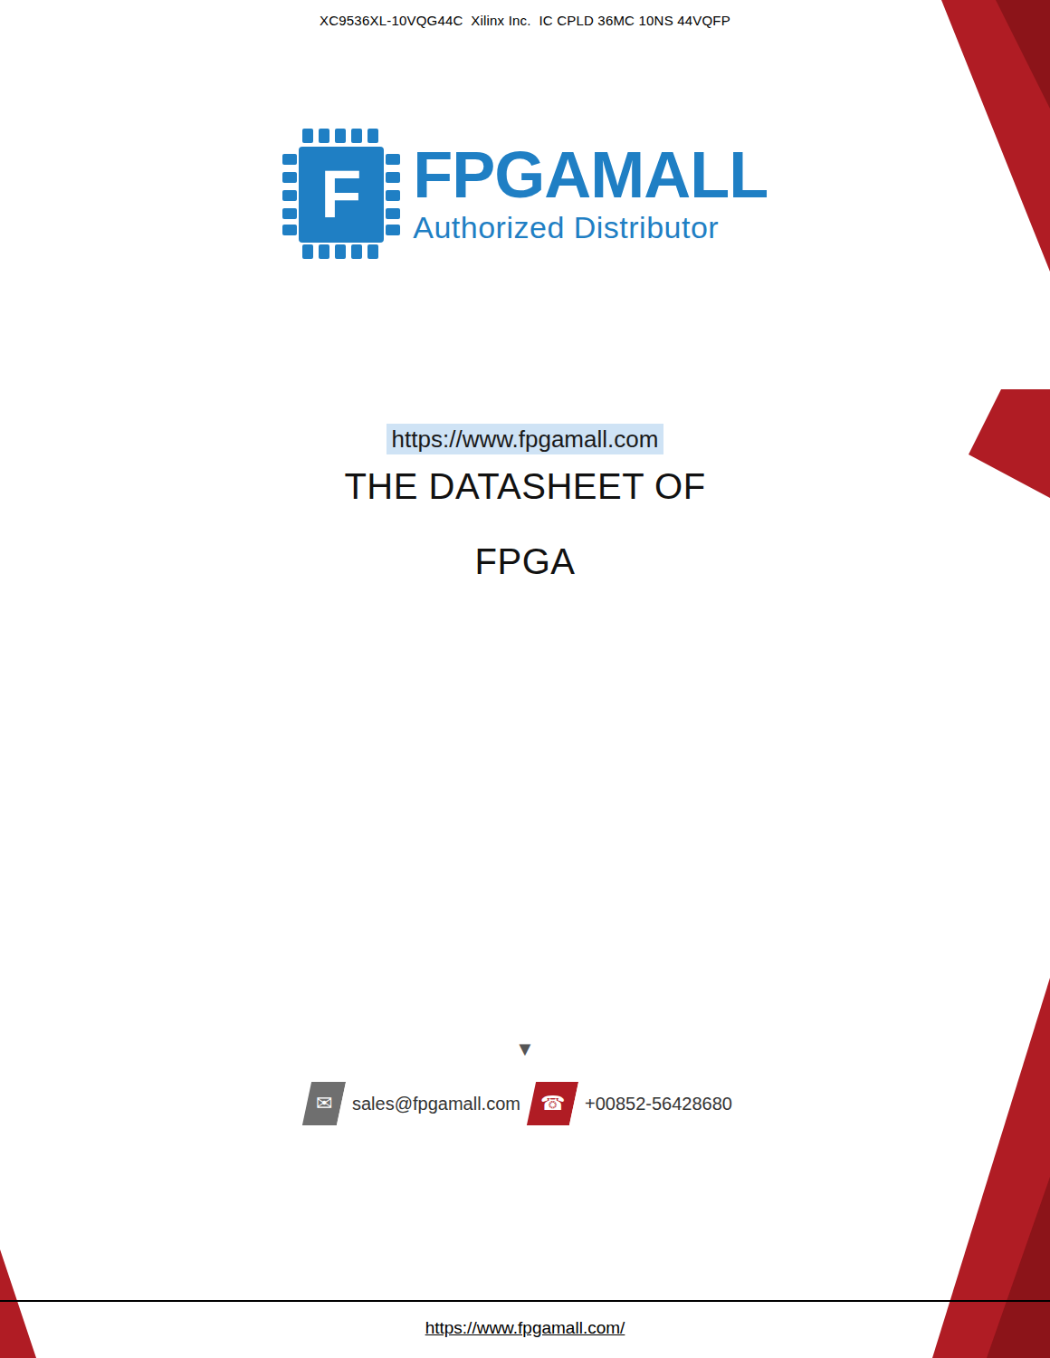XC9536XL-10VQG44C Xilinx Inc. IC CPLD 36MC 10NS 44VQFP
F
FPGA MALL
Authorized Distributor
https://www.fpgamall.com
THE DATASHEET OF FPGA
▼
✉sales@fpgamall.com☎+00852-56428680
https://www.fpgamall.com/